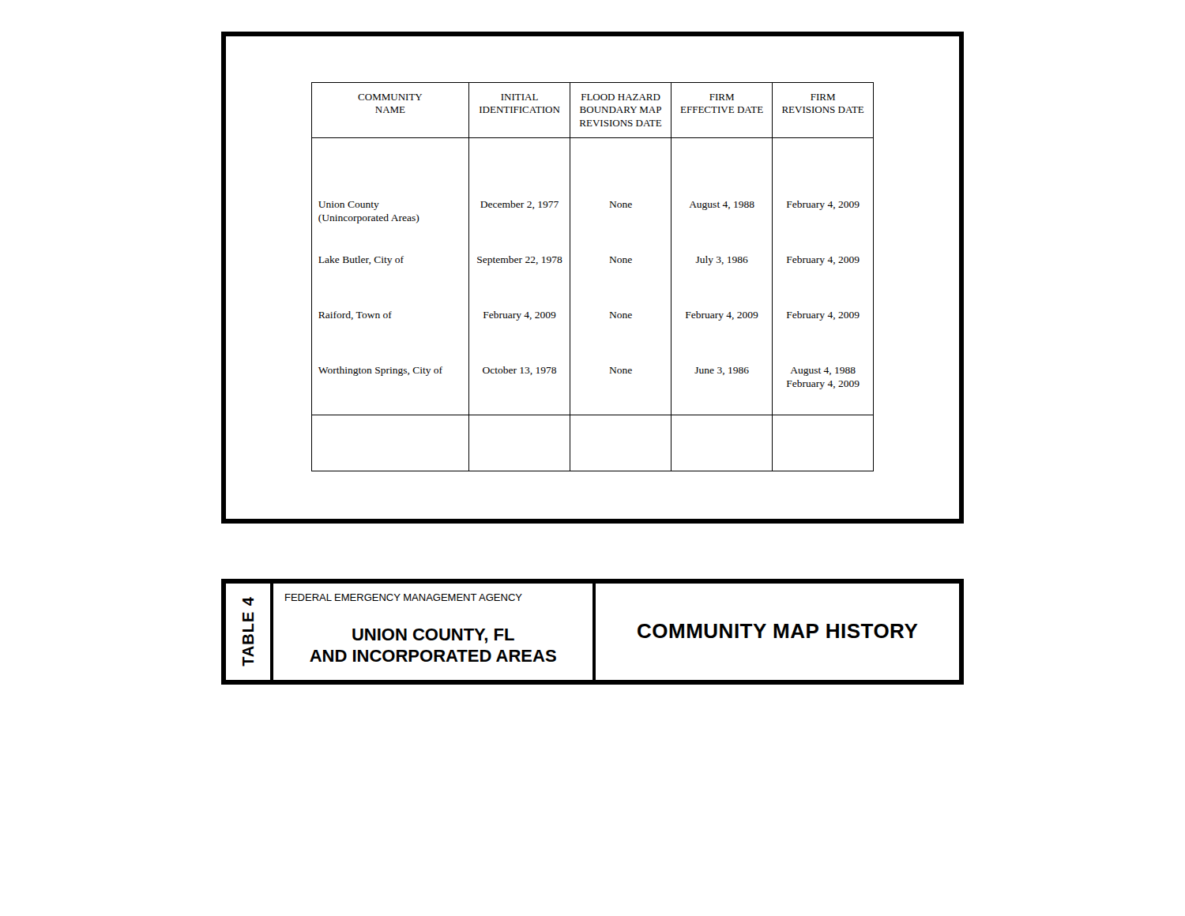| Community Name | Initial Identification | Flood Hazard Boundary Map Revisions Date | FIRM Effective Date | FIRM Revisions Date |
| --- | --- | --- | --- | --- |
| Union County (Unincorporated Areas) | December 2, 1977 | None | August 4, 1988 | February 4, 2009 |
| Lake Butler, City of | September 22, 1978 | None | July 3, 1986 | February 4, 2009 |
| Raiford, Town of | February 4, 2009 | None | February 4, 2009 | February 4, 2009 |
| Worthington Springs, City of | October 13, 1978 | None | June 3, 1986 | August 4, 1988 February 4, 2009 |
TABLE 4
FEDERAL EMERGENCY MANAGEMENT AGENCY
UNION COUNTY, FL
AND INCORPORATED AREAS
COMMUNITY MAP HISTORY